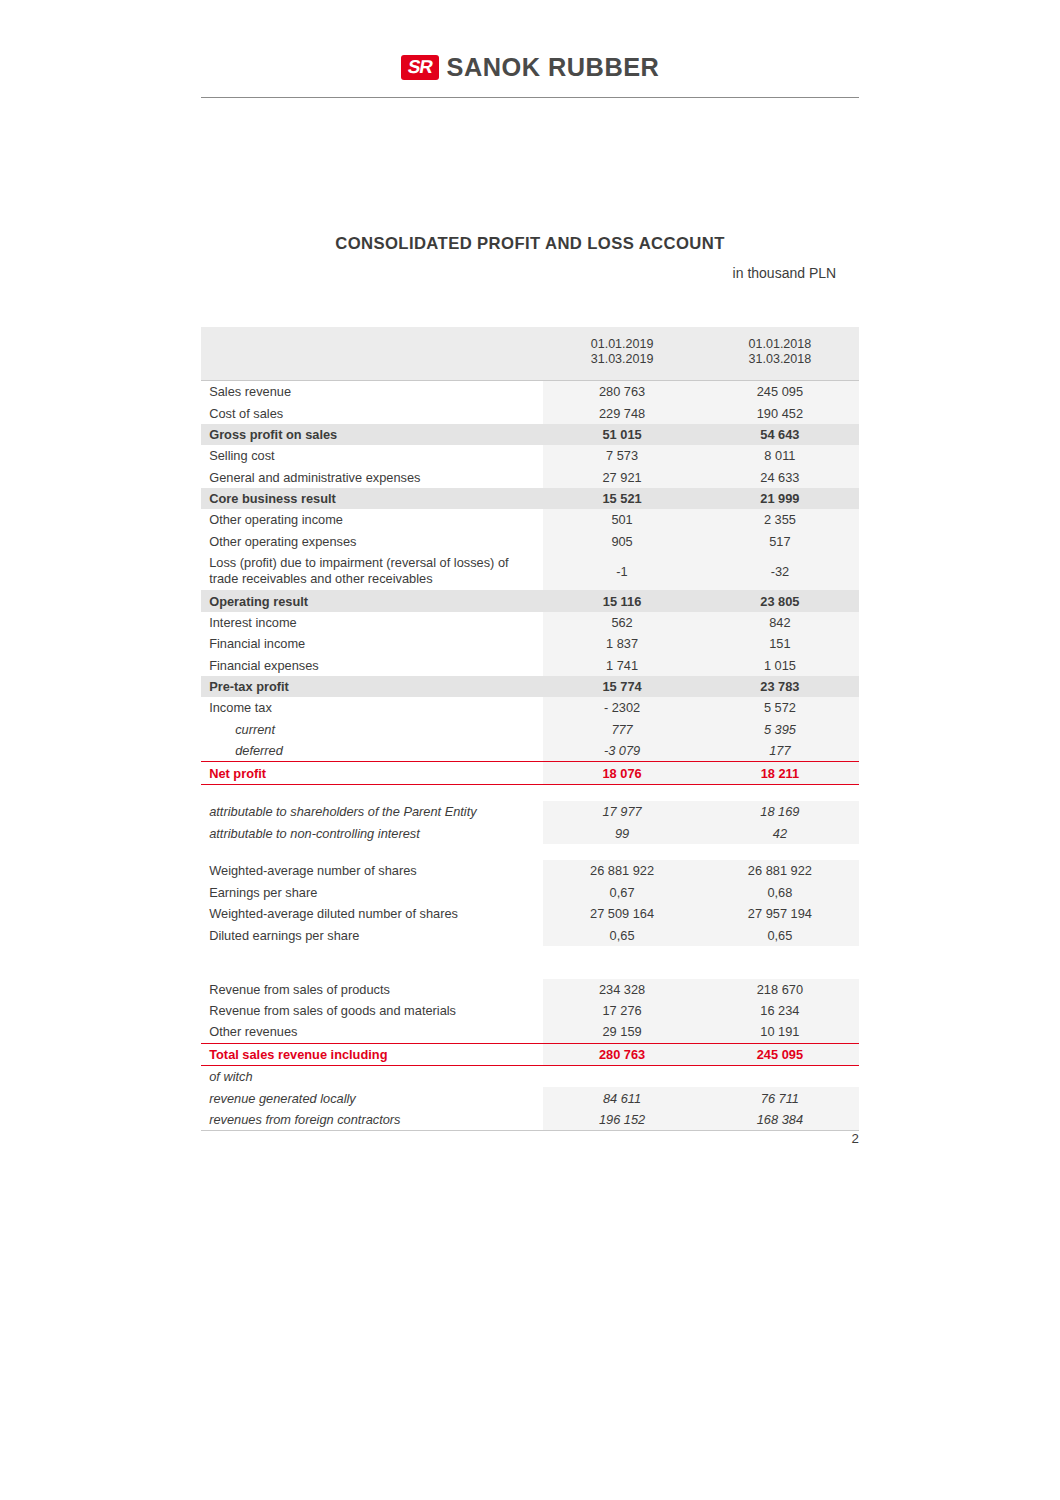SR SANOK RUBBER
CONSOLIDATED PROFIT AND LOSS ACCOUNT
in thousand PLN
| | 01.01.2019 31.03.2019 | 01.01.2018 31.03.2018 |
| --- | --- | --- |
| Sales revenue | 280 763 | 245 095 |
| Cost of sales | 229 748 | 190 452 |
| Gross profit on sales | 51 015 | 54 643 |
| Selling cost | 7 573 | 8 011 |
| General and administrative expenses | 27 921 | 24 633 |
| Core business result | 15 521 | 21 999 |
| Other operating income | 501 | 2 355 |
| Other operating expenses | 905 | 517 |
| Loss (profit) due to impairment (reversal of losses) of trade receivables and other receivables | -1 | -32 |
| Operating result | 15 116 | 23 805 |
| Interest income | 562 | 842 |
| Financial income | 1 837 | 151 |
| Financial expenses | 1 741 | 1 015 |
| Pre-tax profit | 15 774 | 23 783 |
| Income tax | - 2302 | 5 572 |
| current | 777 | 5 395 |
| deferred | -3 079 | 177 |
| Net profit | 18 076 | 18 211 |
| attributable to shareholders of the Parent Entity | 17 977 | 18 169 |
| attributable to non-controlling interest | 99 | 42 |
| Weighted-average number of shares | 26 881 922 | 26 881 922 |
| Earnings per share | 0,67 | 0,68 |
| Weighted-average diluted number of shares | 27 509 164 | 27 957 194 |
| Diluted earnings per share | 0,65 | 0,65 |
| Revenue from sales of products | 234 328 | 218 670 |
| Revenue from sales of goods and materials | 17 276 | 16 234 |
| Other revenues | 29 159 | 10 191 |
| Total sales revenue including | 280 763 | 245 095 |
| of witch | | |
| revenue generated locally | 84 611 | 76 711 |
| revenues from foreign contractors | 196 152 | 168 384 |
2